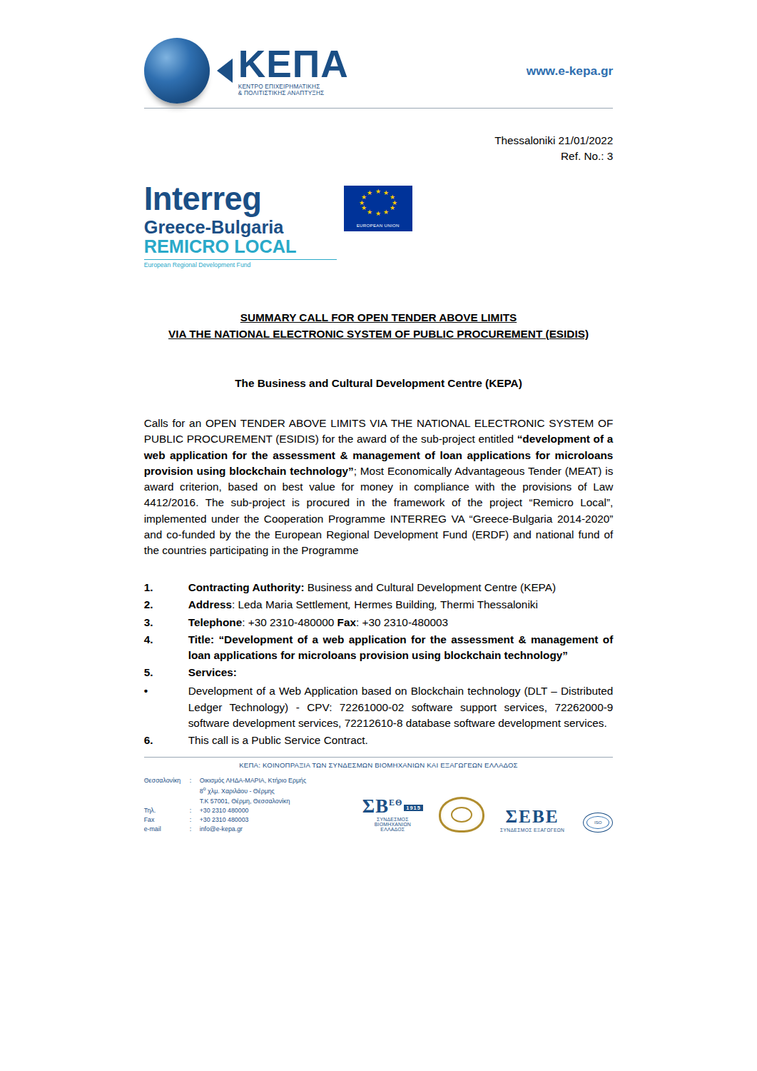ΚΕΠΑ ΚΕΝΤΡΟ ΕΠΙΧΕΙΡΗΜΑΤΙΚΗΣ
& ΠΟΛΙΤΙΣΤΙΚΗΣ ΑΝΑΠΤΥΞΗΣ
www.e-kepa.gr
Thessaloniki 21/01/2022
Ref. No.: 3
Interreg Greece-Bulgaria REMICRO LOCAL European Regional Development Fund
★ ★ ★ ★ ★ ★ ★ ★ ★ ★ ★ ★
EUROPEAN UNION
SUMMARY CALL FOR OPEN TENDER ABOVE LIMITS
VIA THE NATIONAL ELECTRONIC SYSTEM OF PUBLIC PROCUREMENT (ESIDIS)
The Business and Cultural Development Centre (KEPA)
Calls for an OPEN TENDER ABOVE LIMITS VIA THE NATIONAL ELECTRONIC SYSTEM OF PUBLIC PROCUREMENT (ESIDIS) for the award of the sub-project entitled “development of a web application for the assessment & management of loan applications for microloans provision using blockchain technology”; Most Economically Advantageous Tender (MEAT) is award criterion, based on best value for money in compliance with the provisions of Law 4412/2016. The sub-project is procured in the framework of the project “Remicro Local”, implemented under the Cooperation Programme INTERREG VA “Greece-Bulgaria 2014-2020” and co-funded by the the European Regional Development Fund (ERDF) and national fund of the countries participating in the Programme
Contracting Authority: Business and Cultural Development Centre (KEPA)
Address: Leda Maria Settlement, Hermes Building, Thermi Thessaloniki
Telephone: +30 2310-480000 Fax: +30 2310-480003
Title: “Development of a web application for the assessment & management of loan applications for microloans provision using blockchain technology”
Services:
Development of a Web Application based on Blockchain technology (DLT – Distributed Ledger Technology) - CPV: 72261000-02 software support services, 72262000-9 software development services, 72212610-8 database software development services.
This call is a Public Service Contract.
ΚΕΠΑ: ΚΟΙΝΟΠΡΑΞΙΑ ΤΩΝ ΣΥΝΔΕΣΜΩΝ ΒΙΟΜΗΧΑΝΙΩΝ ΚΑΙ ΕΞΑΓΩΓΕΩΝ ΕΛΛΑΔΟΣ
| Θεσσαλονίκη | : | Οικισμός ΛΗΔΑ-ΜΑΡΙΑ, Κτήριο Ερμής |
| | | 8 ο χλμ. Χαριλάου - Θέρμης |
| | | Τ.Κ 57001, Θέρμη, Θεσσαλονίκη |
| Τηλ. | : | +30 2310 480000 |
| Fax | : | +30 2310 480003 |
| e-mail | : | info@e-kepa.gr |
ΣΒΕΘ1915
ΣΥΝΔΕΣΜΟΣ
ΒΙΟΜΗΧΑΝΙΩΝ
ΕΛΛΑΔΟΣ
ΣΕΒΕ
ΣΥΝΔΕΣΜΟΣ ΕΞΑΓΩΓΕΩΝ